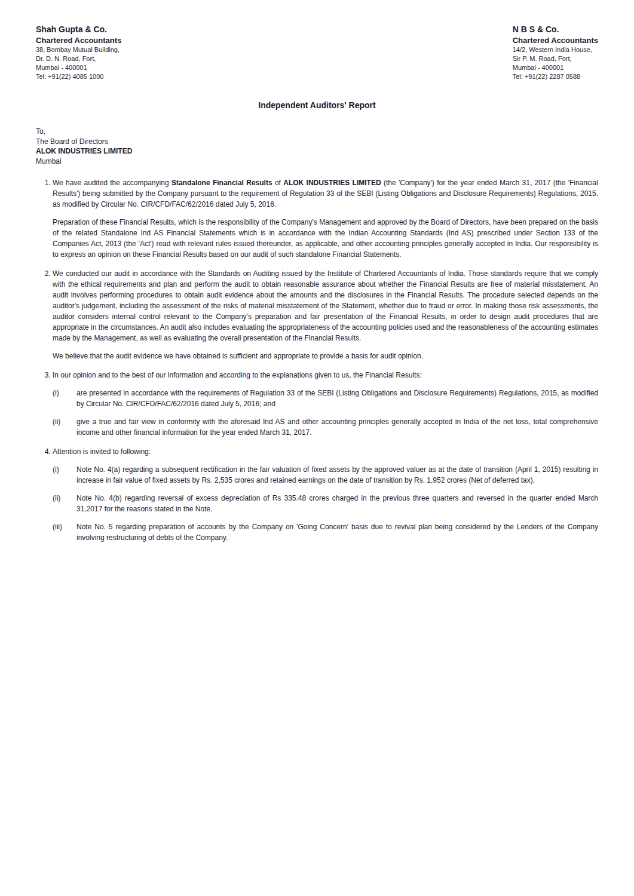Shah Gupta & Co.
Chartered Accountants
38, Bombay Mutual Building,
Dr. D. N. Road, Fort,
Mumbai - 400001
Tel: +91(22) 4085 1000
N B S & Co.
Chartered Accountants
14/2, Western India House,
Sir P. M. Road, Fort,
Mumbai - 400001
Tel: +91(22) 2287 0588
Independent Auditors' Report
To,
The Board of Directors
ALOK INDUSTRIES LIMITED
Mumbai
We have audited the accompanying Standalone Financial Results of ALOK INDUSTRIES LIMITED (the 'Company') for the year ended March 31, 2017 (the 'Financial Results') being submitted by the Company pursuant to the requirement of Regulation 33 of the SEBI (Listing Obligations and Disclosure Requirements) Regulations, 2015, as modified by Circular No. CIR/CFD/FAC/62/2016 dated July 5, 2016.
Preparation of these Financial Results, which is the responsibility of the Company's Management and approved by the Board of Directors, have been prepared on the basis of the related Standalone Ind AS Financial Statements which is in accordance with the Indian Accounting Standards (Ind AS) prescribed under Section 133 of the Companies Act, 2013 (the 'Act') read with relevant rules issued thereunder, as applicable, and other accounting principles generally accepted in India. Our responsibility is to express an opinion on these Financial Results based on our audit of such standalone Financial Statements.
We conducted our audit in accordance with the Standards on Auditing issued by the Institute of Chartered Accountants of India. Those standards require that we comply with the ethical requirements and plan and perform the audit to obtain reasonable assurance about whether the Financial Results are free of material misstatement. An audit involves performing procedures to obtain audit evidence about the amounts and the disclosures in the Financial Results. The procedure selected depends on the auditor's judgement, including the assessment of the risks of material misstatement of the Statement, whether due to fraud or error. In making those risk assessments, the auditor considers internal control relevant to the Company's preparation and fair presentation of the Financial Results, in order to design audit procedures that are appropriate in the circumstances. An audit also includes evaluating the appropriateness of the accounting policies used and the reasonableness of the accounting estimates made by the Management, as well as evaluating the overall presentation of the Financial Results.
We believe that the audit evidence we have obtained is sufficient and appropriate to provide a basis for audit opinion.
In our opinion and to the best of our information and according to the explanations given to us, the Financial Results:
(i) are presented in accordance with the requirements of Regulation 33 of the SEBI (Listing Obligations and Disclosure Requirements) Regulations, 2015, as modified by Circular No. CIR/CFD/FAC/62/2016 dated July 5, 2016; and
(ii) give a true and fair view in conformity with the aforesaid Ind AS and other accounting principles generally accepted in India of the net loss, total comprehensive income and other financial information for the year ended March 31, 2017.
Attention is invited to following:
(i) Note No. 4(a) regarding a subsequent rectification in the fair valuation of fixed assets by the approved valuer as at the date of transition (April 1, 2015) resulting in increase in fair value of fixed assets by Rs. 2,535 crores and retained earnings on the date of transition by Rs. 1,952 crores (Net of deferred tax).
(ii) Note No. 4(b) regarding reversal of excess depreciation of Rs 335.48 crores charged in the previous three quarters and reversed in the quarter ended March 31,2017 for the reasons stated in the Note.
(iii) Note No. 5 regarding preparation of accounts by the Company on 'Going Concern' basis due to revival plan being considered by the Lenders of the Company involving restructuring of debts of the Company.